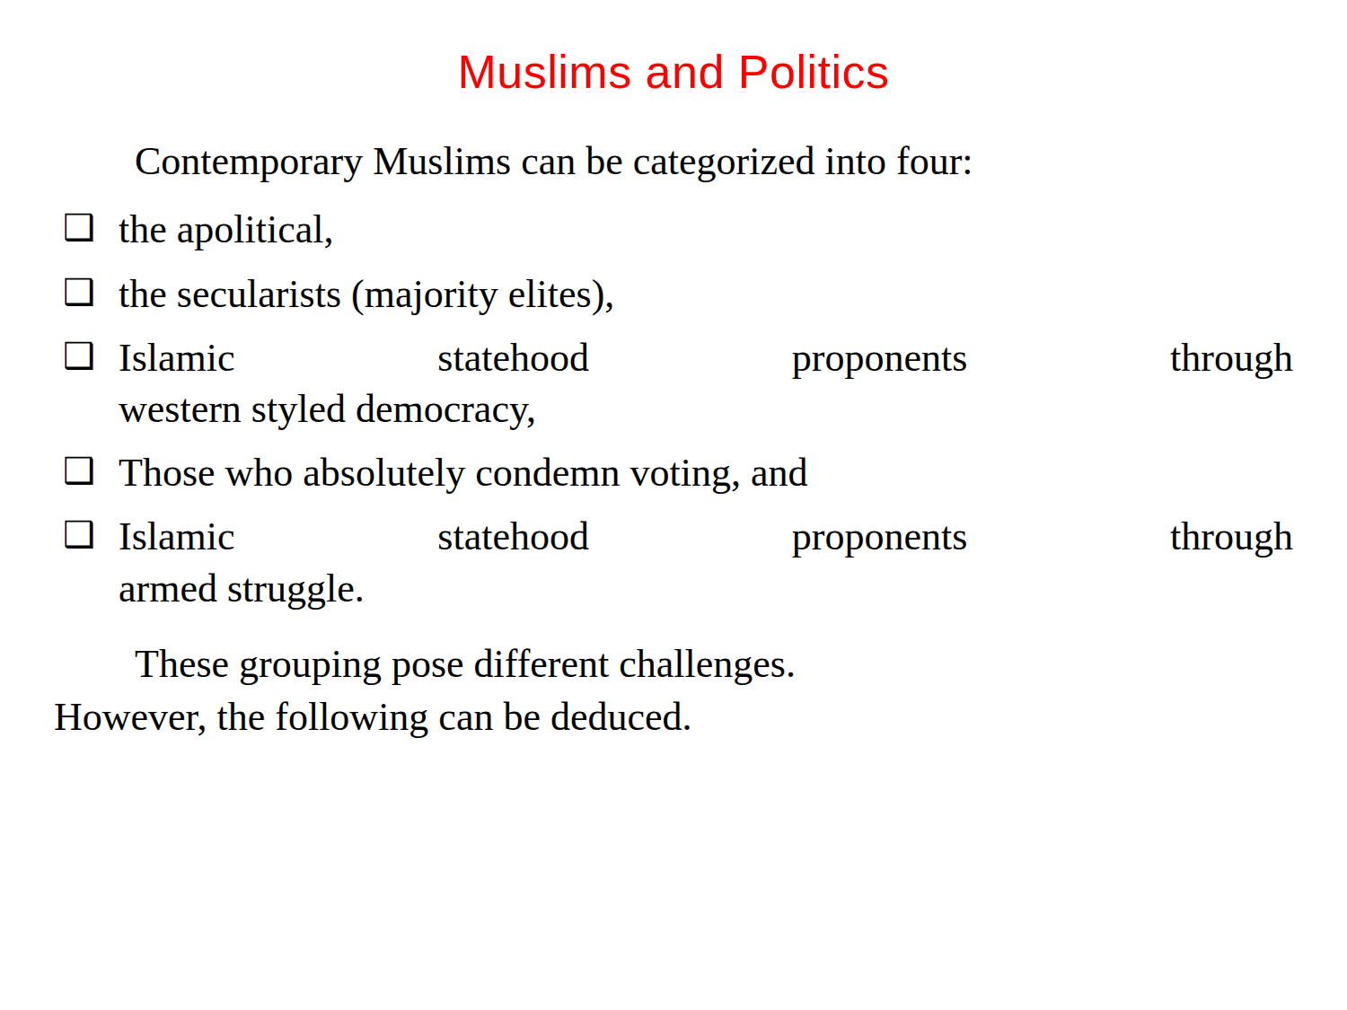Muslims and Politics
Contemporary Muslims can be categorized into four:
the apolitical,
the secularists (majority elites),
Islamic statehood proponents through western styled democracy,
Those who absolutely condemn voting, and
Islamic statehood proponents through armed struggle.
These grouping pose different challenges. However, the following can be deduced.